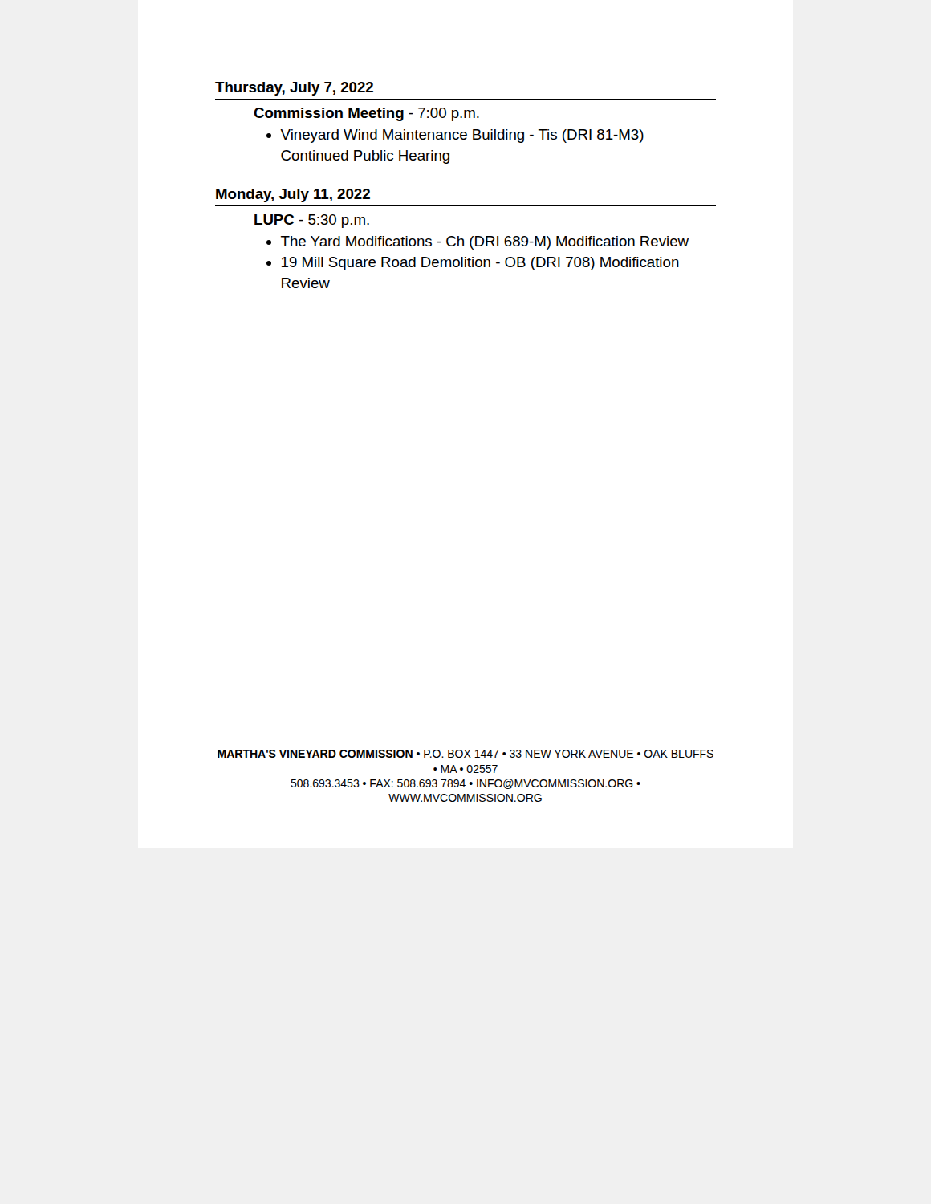Thursday, July 7, 2022
Commission Meeting - 7:00 p.m.
Vineyard Wind Maintenance Building - Tis (DRI 81-M3) Continued Public Hearing
Monday, July 11, 2022
LUPC - 5:30 p.m.
The Yard Modifications - Ch (DRI 689-M) Modification Review
19 Mill Square Road Demolition - OB (DRI 708) Modification Review
MARTHA'S VINEYARD COMMISSION • P.O. BOX 1447 • 33 NEW YORK AVENUE • OAK BLUFFS • MA • 02557
508.693.3453 • FAX: 508.693 7894 • INFO@MVCOMMISSION.ORG • WWW.MVCOMMISSION.ORG